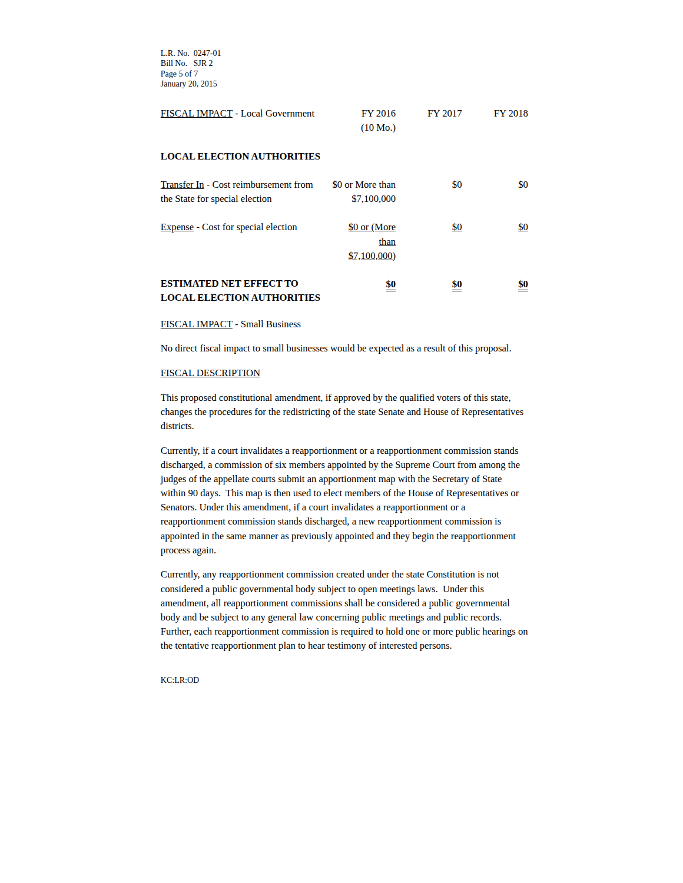L.R. No. 0247-01
Bill No. SJR 2
Page 5 of 7
January 20, 2015
| FISCAL IMPACT - Local Government | FY 2016 | FY 2017 | FY 2018 |
| | (10 Mo.) | | |
| LOCAL ELECTION AUTHORITIES | | | |
| Transfer In - Cost reimbursement from | $0 or More than | $0 | $0 |
| the State for special election | $7,100,000 | | |
| Expense - Cost for special election | $0 or (More | $0 | $0 |
| | than | | |
| | $7,100,000) | | |
| ESTIMATED NET EFFECT TO | $0 | $0 | $0 |
| LOCAL ELECTION AUTHORITIES | | | |
FISCAL IMPACT - Small Business
No direct fiscal impact to small businesses would be expected as a result of this proposal.
FISCAL DESCRIPTION
This proposed constitutional amendment, if approved by the qualified voters of this state, changes the procedures for the redistricting of the state Senate and House of Representatives districts.
Currently, if a court invalidates a reapportionment or a reapportionment commission stands discharged, a commission of six members appointed by the Supreme Court from among the judges of the appellate courts submit an apportionment map with the Secretary of State within 90 days. This map is then used to elect members of the House of Representatives or Senators. Under this amendment, if a court invalidates a reapportionment or a reapportionment commission stands discharged, a new reapportionment commission is appointed in the same manner as previously appointed and they begin the reapportionment process again.
Currently, any reapportionment commission created under the state Constitution is not considered a public governmental body subject to open meetings laws. Under this amendment, all reapportionment commissions shall be considered a public governmental body and be subject to any general law concerning public meetings and public records. Further, each reapportionment commission is required to hold one or more public hearings on the tentative reapportionment plan to hear testimony of interested persons.
KC:LR:OD